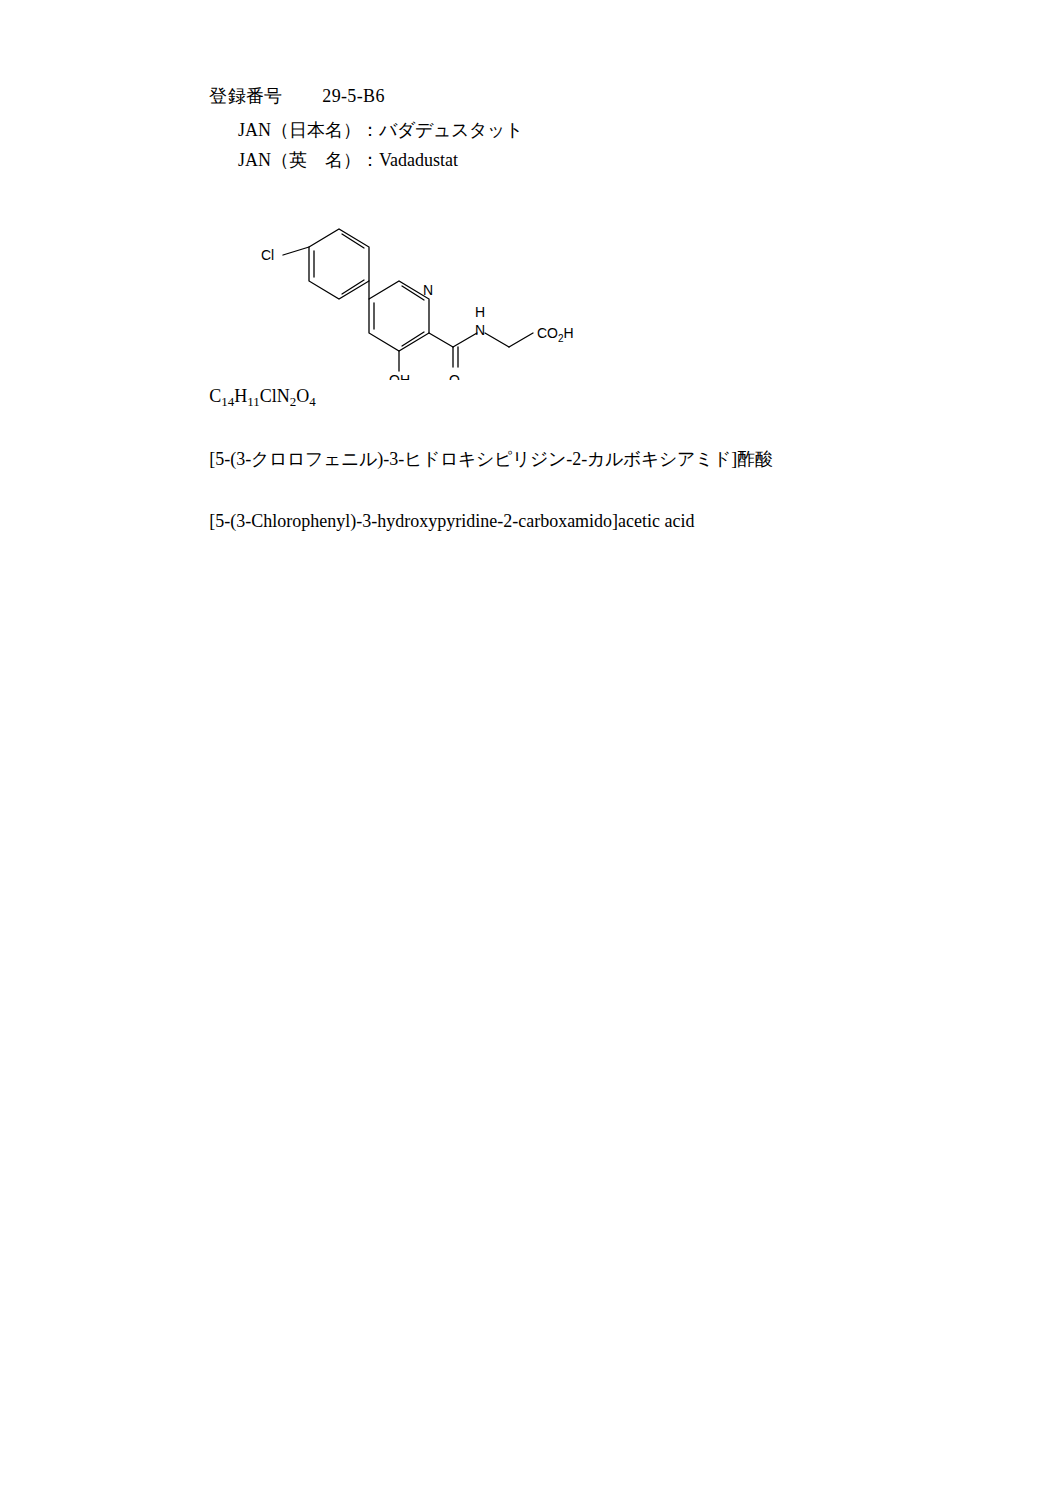登録番号 29-5-B6
JAN（日本名）：バダデュスタット
JAN（英　名）：Vadadustat
Cl N OH O H N CO2H
C14H11ClN2O4
[5-(3-クロロフェニル)-3-ヒドロキシピリジン-2-カルボキシアミド]酢酸
[5-(3-Chlorophenyl)-3-hydroxypyridine-2-carboxamido]acetic acid